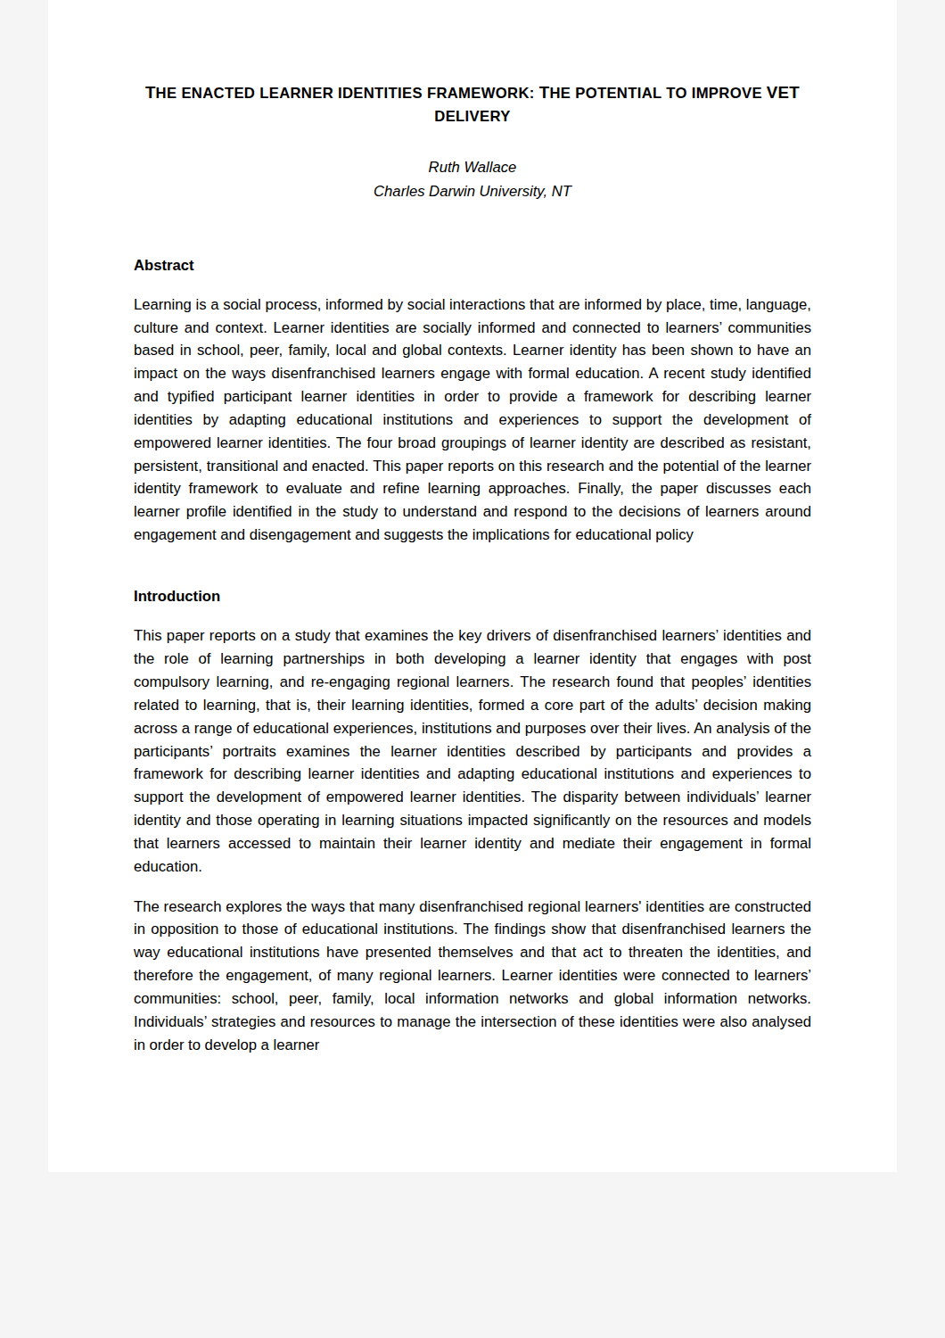THE ENACTED LEARNER IDENTITIES FRAMEWORK: THE POTENTIAL TO IMPROVE VET DELIVERY
Ruth Wallace
Charles Darwin University, NT
Abstract
Learning is a social process, informed by social interactions that are informed by place, time, language, culture and context. Learner identities are socially informed and connected to learners’ communities based in school, peer, family, local and global contexts. Learner identity has been shown to have an impact on the ways disenfranchised learners engage with formal education. A recent study identified and typified participant learner identities in order to provide a framework for describing learner identities by adapting educational institutions and experiences to support the development of empowered learner identities. The four broad groupings of learner identity are described as resistant, persistent, transitional and enacted. This paper reports on this research and the potential of the learner identity framework to evaluate and refine learning approaches. Finally, the paper discusses each learner profile identified in the study to understand and respond to the decisions of learners around engagement and disengagement and suggests the implications for educational policy
Introduction
This paper reports on a study that examines the key drivers of disenfranchised learners’ identities and the role of learning partnerships in both developing a learner identity that engages with post compulsory learning, and re-engaging regional learners. The research found that peoples’ identities related to learning, that is, their learning identities, formed a core part of the adults’ decision making across a range of educational experiences, institutions and purposes over their lives. An analysis of the participants’ portraits examines the learner identities described by participants and provides a framework for describing learner identities and adapting educational institutions and experiences to support the development of empowered learner identities. The disparity between individuals’ learner identity and those operating in learning situations impacted significantly on the resources and models that learners accessed to maintain their learner identity and mediate their engagement in formal education.
The research explores the ways that many disenfranchised regional learners' identities are constructed in opposition to those of educational institutions. The findings show that disenfranchised learners the way educational institutions have presented themselves and that act to threaten the identities, and therefore the engagement, of many regional learners. Learner identities were connected to learners’ communities: school, peer, family, local information networks and global information networks. Individuals’ strategies and resources to manage the intersection of these identities were also analysed in order to develop a learner